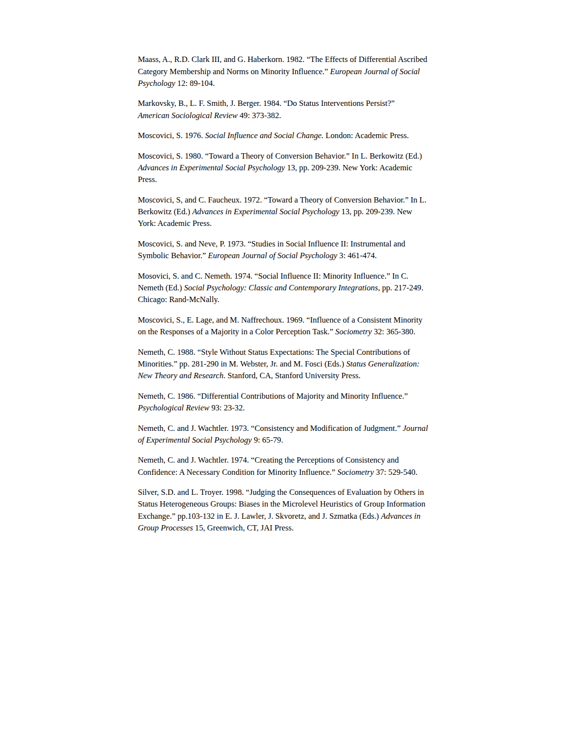Maass, A., R.D. Clark III, and G. Haberkorn. 1982. “The Effects of Differential Ascribed Category Membership and Norms on Minority Influence.” European Journal of Social Psychology 12: 89-104.
Markovsky, B., L. F. Smith, J. Berger. 1984. “Do Status Interventions Persist?” American Sociological Review 49: 373-382.
Moscovici, S. 1976. Social Influence and Social Change. London: Academic Press.
Moscovici, S. 1980. “Toward a Theory of Conversion Behavior.” In L. Berkowitz (Ed.) Advances in Experimental Social Psychology 13, pp. 209-239. New York: Academic Press.
Moscovici, S, and C. Faucheux. 1972. “Toward a Theory of Conversion Behavior.” In L. Berkowitz (Ed.) Advances in Experimental Social Psychology 13, pp. 209-239. New York: Academic Press.
Moscovici, S. and Neve, P. 1973. “Studies in Social Influence II: Instrumental and Symbolic Behavior.” European Journal of Social Psychology 3: 461-474.
Mosovici, S. and C. Nemeth. 1974. “Social Influence II: Minority Influence.” In C. Nemeth (Ed.) Social Psychology: Classic and Contemporary Integrations, pp. 217-249. Chicago: Rand-McNally.
Moscovici, S., E. Lage, and M. Naffrechoux. 1969. “Influence of a Consistent Minority on the Responses of a Majority in a Color Perception Task.” Sociometry 32: 365-380.
Nemeth, C. 1988. “Style Without Status Expectations: The Special Contributions of Minorities.” pp. 281-290 in M. Webster, Jr. and M. Fosci (Eds.) Status Generalization: New Theory and Research. Stanford, CA, Stanford University Press.
Nemeth, C. 1986. “Differential Contributions of Majority and Minority Influence.” Psychological Review 93: 23-32.
Nemeth, C. and J. Wachtler. 1973. “Consistency and Modification of Judgment.” Journal of Experimental Social Psychology 9: 65-79.
Nemeth, C. and J. Wachtler. 1974. “Creating the Perceptions of Consistency and Confidence: A Necessary Condition for Minority Influence.” Sociometry 37: 529-540.
Silver, S.D. and L. Troyer. 1998. “Judging the Consequences of Evaluation by Others in Status Heterogeneous Groups: Biases in the Microlevel Heuristics of Group Information Exchange.” pp.103-132 in E. J. Lawler, J. Skvoretz, and J. Szmatka (Eds.) Advances in Group Processes 15, Greenwich, CT, JAI Press.